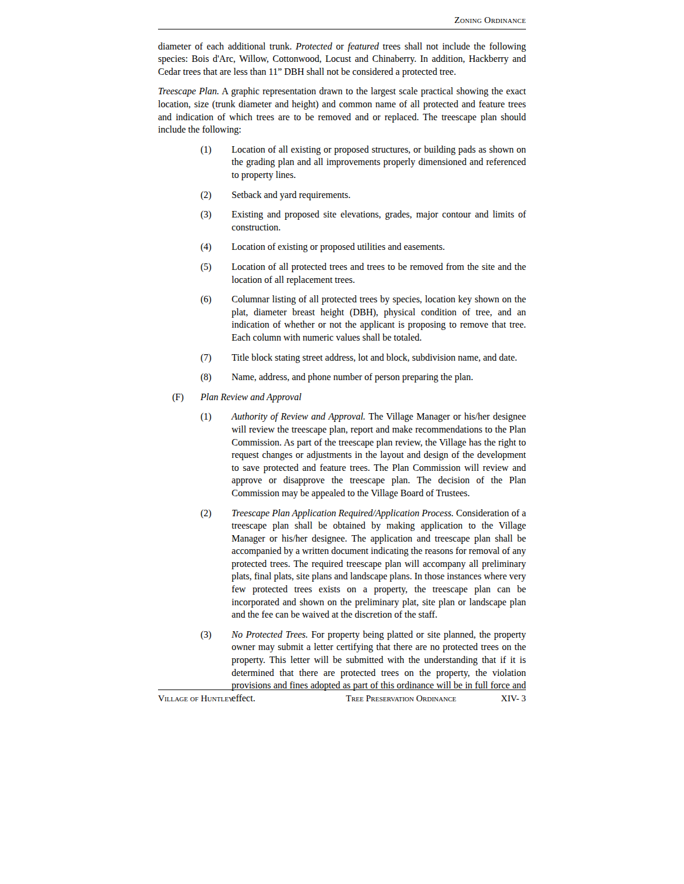Zoning Ordinance
diameter of each additional trunk. Protected or featured trees shall not include the following species: Bois d'Arc, Willow, Cottonwood, Locust and Chinaberry. In addition, Hackberry and Cedar trees that are less than 11” DBH shall not be considered a protected tree.
Treescape Plan. A graphic representation drawn to the largest scale practical showing the exact location, size (trunk diameter and height) and common name of all protected and feature trees and indication of which trees are to be removed and or replaced. The treescape plan should include the following:
(1)
Location of all existing or proposed structures, or building pads as shown on the grading plan and all improvements properly dimensioned and referenced to property lines.
(2)
Setback and yard requirements.
(3)
Existing and proposed site elevations, grades, major contour and limits of construction.
(4)
Location of existing or proposed utilities and easements.
(5)
Location of all protected trees and trees to be removed from the site and the location of all replacement trees.
(6)
Columnar listing of all protected trees by species, location key shown on the plat, diameter breast height (DBH), physical condition of tree, and an indication of whether or not the applicant is proposing to remove that tree. Each column with numeric values shall be totaled.
(7)
Title block stating street address, lot and block, subdivision name, and date.
(8)
Name, address, and phone number of person preparing the plan.
(F)
Plan Review and Approval
(1)
Authority of Review and Approval. The Village Manager or his/her designee will review the treescape plan, report and make recommendations to the Plan Commission. As part of the treescape plan review, the Village has the right to request changes or adjustments in the layout and design of the development to save protected and feature trees. The Plan Commission will review and approve or disapprove the treescape plan. The decision of the Plan Commission may be appealed to the Village Board of Trustees.
(2)
Treescape Plan Application Required/Application Process. Consideration of a treescape plan shall be obtained by making application to the Village Manager or his/her designee. The application and treescape plan shall be accompanied by a written document indicating the reasons for removal of any protected trees. The required treescape plan will accompany all preliminary plats, final plats, site plans and landscape plans. In those instances where very few protected trees exists on a property, the treescape plan can be incorporated and shown on the preliminary plat, site plan or landscape plan and the fee can be waived at the discretion of the staff.
(3)
No Protected Trees. For property being platted or site planned, the property owner may submit a letter certifying that there are no protected trees on the property. This letter will be submitted with the understanding that if it is determined that there are protected trees on the property, the violation provisions and fines adopted as part of this ordinance will be in full force and effect.
Village of Huntley
Tree Preservation Ordinance
XIV- 3